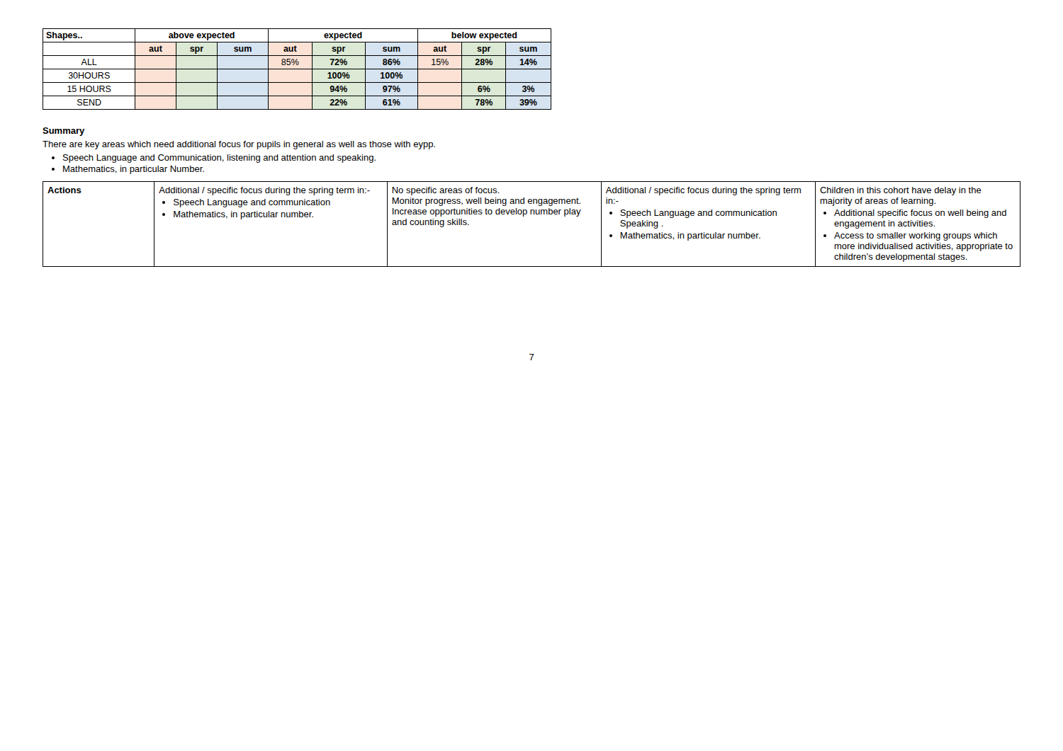| Shapes.. | above expected | expected | below expected |
| --- | --- | --- | --- |
| | aut | spr | sum | aut | spr | sum | aut | spr | sum |
| ALL | | | | 85% | 72% | 86% | 15% | 28% | 14% |
| 30HOURS | | | | | 100% | 100% | | | |
| 15 HOURS | | | | | 94% | 97% | | 6% | 3% |
| SEND | | | | | 22% | 61% | | 78% | 39% |
Summary
There are key areas which need additional focus for pupils in general as well as those with eypp.
Speech Language and Communication, listening and attention and speaking.
Mathematics, in particular Number.
| Actions | Additional / specific focus during the spring term in:- Speech Language and communication Mathematics, in particular number. | No specific areas of focus. Monitor progress, well being and engagement. Increase opportunities to develop number play and counting skills. | Additional / specific focus during the spring term in:- Speech Language and communication Speaking . Mathematics, in particular number. | Children in this cohort have delay in the majority of areas of learning. Additional specific focus on well being and engagement in activities. Access to smaller working groups which more individualised activities, appropriate to children’s developmental stages. |
7